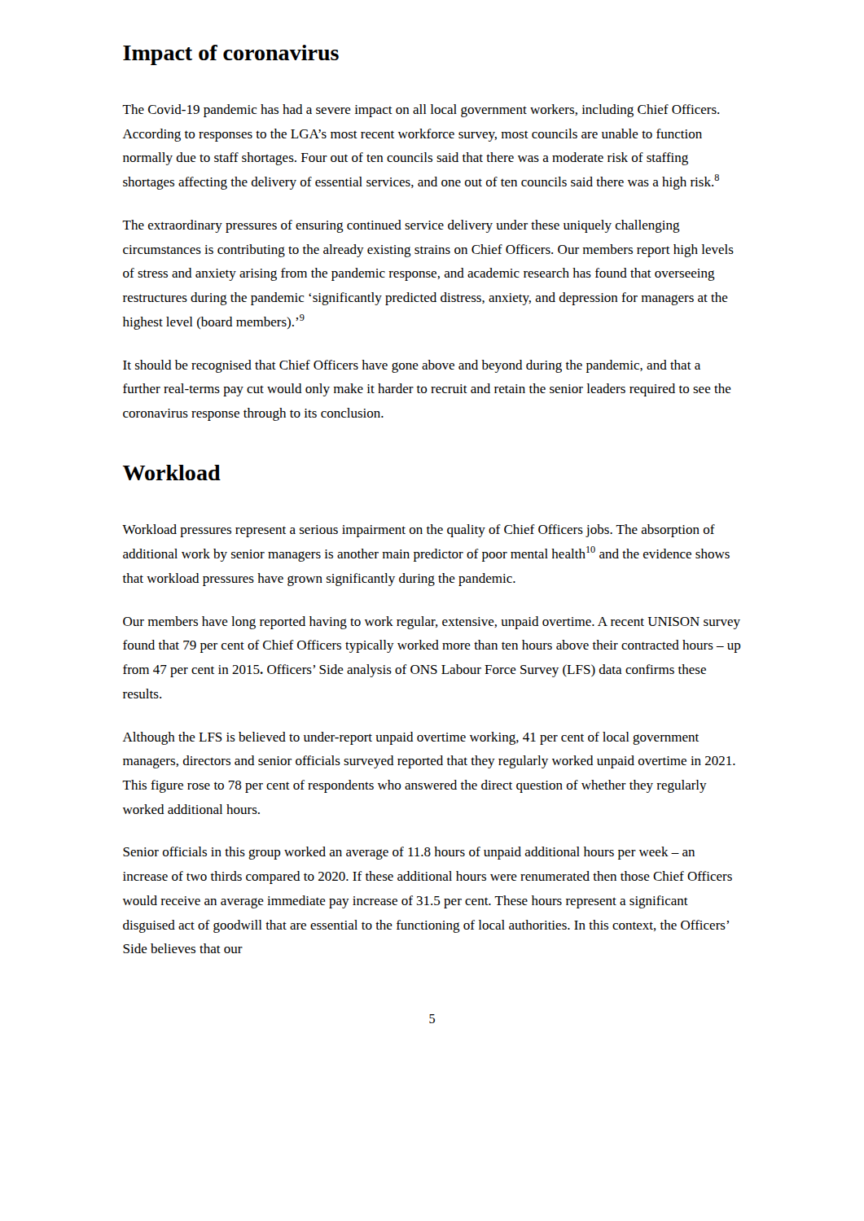Impact of coronavirus
The Covid-19 pandemic has had a severe impact on all local government workers, including Chief Officers. According to responses to the LGA’s most recent workforce survey, most councils are unable to function normally due to staff shortages. Four out of ten councils said that there was a moderate risk of staffing shortages affecting the delivery of essential services, and one out of ten councils said there was a high risk.8
The extraordinary pressures of ensuring continued service delivery under these uniquely challenging circumstances is contributing to the already existing strains on Chief Officers. Our members report high levels of stress and anxiety arising from the pandemic response, and academic research has found that overseeing restructures during the pandemic ‘significantly predicted distress, anxiety, and depression for managers at the highest level (board members).’9
It should be recognised that Chief Officers have gone above and beyond during the pandemic, and that a further real-terms pay cut would only make it harder to recruit and retain the senior leaders required to see the coronavirus response through to its conclusion.
Workload
Workload pressures represent a serious impairment on the quality of Chief Officers jobs. The absorption of additional work by senior managers is another main predictor of poor mental health10 and the evidence shows that workload pressures have grown significantly during the pandemic.
Our members have long reported having to work regular, extensive, unpaid overtime. A recent UNISON survey found that 79 per cent of Chief Officers typically worked more than ten hours above their contracted hours – up from 47 per cent in 2015. Officers’ Side analysis of ONS Labour Force Survey (LFS) data confirms these results.
Although the LFS is believed to under-report unpaid overtime working, 41 per cent of local government managers, directors and senior officials surveyed reported that they regularly worked unpaid overtime in 2021. This figure rose to 78 per cent of respondents who answered the direct question of whether they regularly worked additional hours.
Senior officials in this group worked an average of 11.8 hours of unpaid additional hours per week – an increase of two thirds compared to 2020. If these additional hours were renumerated then those Chief Officers would receive an average immediate pay increase of 31.5 per cent. These hours represent a significant disguised act of goodwill that are essential to the functioning of local authorities. In this context, the Officers’ Side believes that our
5